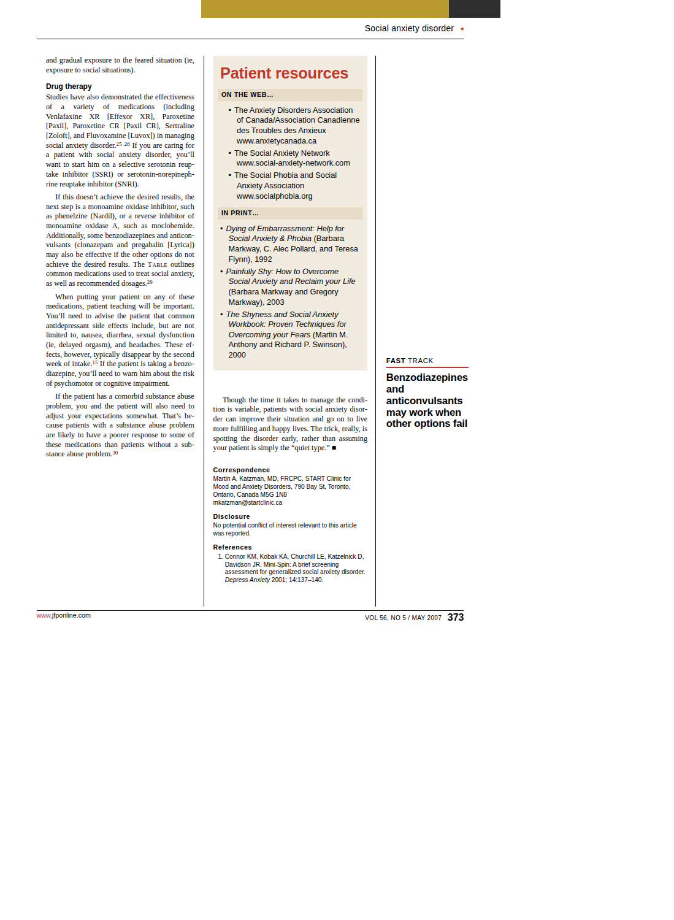Social anxiety disorder ◂
and gradual exposure to the feared situation (ie, exposure to social situations).
Drug therapy
Studies have also demonstrated the effectiveness of a variety of medications (including Venlafaxine XR [Effexor XR], Paroxetine [Paxil], Paroxetine CR [Paxil CR], Sertraline [Zoloft], and Fluvoxamine [Luvox]) in managing social anxiety disorder.25–28 If you are caring for a patient with social anxiety disorder, you’ll want to start him on a selective serotonin reuptake inhibitor (SSRI) or serotonin-norepinephrine reuptake inhibitor (SNRI).
If this doesn’t achieve the desired results, the next step is a monoamine oxidase inhibitor, such as phenelzine (Nardil), or a reverse inhibitor of monoamine oxidase A, such as moclobemide. Additionally, some benzodiazepines and anticonvulsants (clonazepam and pregabalin [Lyrica]) may also be effective if the other options do not achieve the desired results. The Table outlines common medications used to treat social anxiety, as well as recommended dosages.29
When putting your patient on any of these medications, patient teaching will be important. You’ll need to advise the patient that common antidepressant side effects include, but are not limited to, nausea, diarrhea, sexual dysfunction (ie, delayed orgasm), and headaches. These effects, however, typically disappear by the second week of intake.15 If the patient is taking a benzodiazepine, you’ll need to warn him about the risk of psychomotor or cognitive impairment.
If the patient has a comorbid substance abuse problem, you and the patient will also need to adjust your expectations somewhat. That’s because patients with a substance abuse problem are likely to have a poorer response to some of these medications than patients without a substance abuse problem.30
Patient resources
ON THE WEB…
The Anxiety Disorders Association of Canada/Association Canadienne des Troubles des Anxieux
www.anxietycanada.ca
The Social Anxiety Network
www.social-anxiety-network.com
The Social Phobia and Social Anxiety Association
www.socialphobia.org
IN PRINT…
Dying of Embarrassment: Help for Social Anxiety & Phobia (Barbara Markway, C. Alec Pollard, and Teresa Flynn), 1992
Painfully Shy: How to Overcome Social Anxiety and Reclaim your Life (Barbara Markway and Gregory Markway), 2003
The Shyness and Social Anxiety Workbook: Proven Techniques for Overcoming your Fears (Martin M. Anthony and Richard P. Swinson), 2000
Though the time it takes to manage the condition is variable, patients with social anxiety disorder can improve their situation and go on to live more fulfilling and happy lives. The trick, really, is spotting the disorder early, rather than assuming your patient is simply the “quiet type.” ■
Correspondence
Martin A. Katzman, MD, FRCPC, START Clinic for Mood and Anxiety Disorders, 790 Bay St, Toronto, Ontario, Canada M5G 1N8
mkatzman@startclinic.ca
Disclosure
No potential conflict of interest relevant to this article was reported.
References
Connor KM, Kobak KA, Churchill LE, Katzelnick D, Davidson JR. Mini-Spin: A brief screening assessment for generalized social anxiety disorder. Depress Anxiety 2001; 14:137–140.
FAST TRACK
Benzodiazepines and anticonvulsants may work when other options fail
www.jfponline.com
VOL 56, NO 5 / MAY 2007373